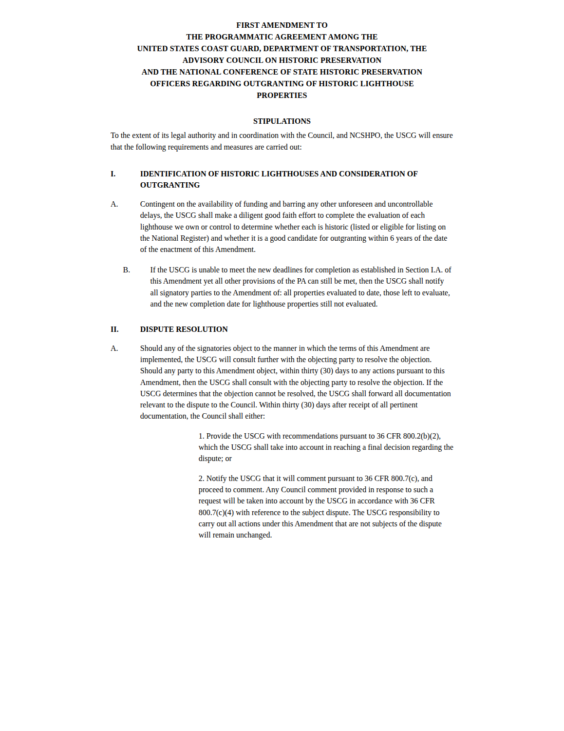First Amendment to
the Programmatic Agreement Among the
United States Coast Guard, Department of Transportation, the
Advisory Council on Historic Preservation
and the National Conference of State Historic Preservation
Officers Regarding Outgranting of Historic Lighthouse
Properties
Stipulations
To the extent of its legal authority and in coordination with the Council, and NCSHPO, the USCG will ensure that the following requirements and measures are carried out:
I. Identification of Historic Lighthouses and Consideration of Outgranting
A.
Contingent on the availability of funding and barring any other unforeseen and uncontrollable delays, the USCG shall make a diligent good faith effort to complete the evaluation of each lighthouse we own or control to determine whether each is historic (listed or eligible for listing on the National Register) and whether it is a good candidate for outgranting within 6 years of the date of the enactment of this Amendment.
B.
If the USCG is unable to meet the new deadlines for completion as established in Section I.A. of this Amendment yet all other provisions of the PA can still be met, then the USCG shall notify all signatory parties to the Amendment of: all properties evaluated to date, those left to evaluate, and the new completion date for lighthouse properties still not evaluated.
II. Dispute Resolution
A.
Should any of the signatories object to the manner in which the terms of this Amendment are implemented, the USCG will consult further with the objecting party to resolve the objection. Should any party to this Amendment object, within thirty (30) days to any actions pursuant to this Amendment, then the USCG shall consult with the objecting party to resolve the objection. If the USCG determines that the objection cannot be resolved, the USCG shall forward all documentation relevant to the dispute to the Council. Within thirty (30) days after receipt of all pertinent documentation, the Council shall either:
1. Provide the USCG with recommendations pursuant to 36 CFR 800.2(b)(2), which the USCG shall take into account in reaching a final decision regarding the dispute; or
2. Notify the USCG that it will comment pursuant to 36 CFR 800.7(c), and proceed to comment. Any Council comment provided in response to such a request will be taken into account by the USCG in accordance with 36 CFR 800.7(c)(4) with reference to the subject dispute. The USCG responsibility to carry out all actions under this Amendment that are not subjects of the dispute will remain unchanged.